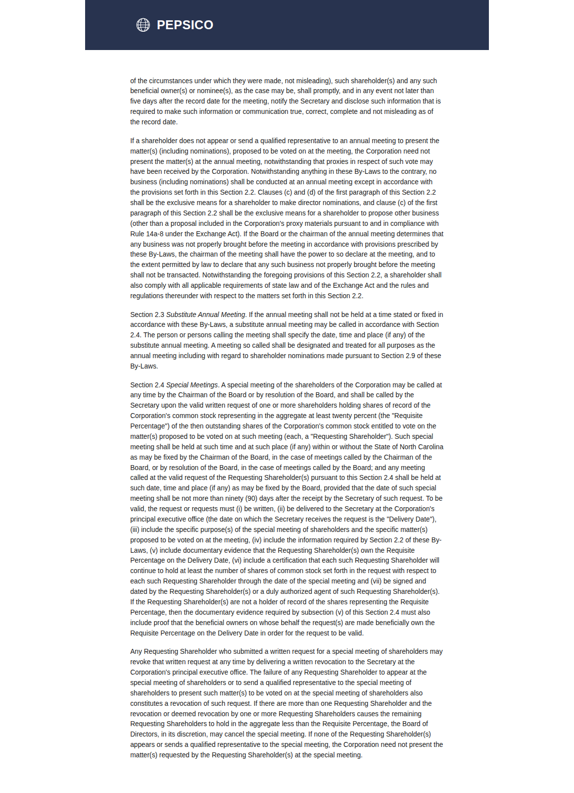PEPSICO
of the circumstances under which they were made, not misleading), such shareholder(s) and any such beneficial owner(s) or nominee(s), as the case may be, shall promptly, and in any event not later than five days after the record date for the meeting, notify the Secretary and disclose such information that is required to make such information or communication true, correct, complete and not misleading as of the record date.
If a shareholder does not appear or send a qualified representative to an annual meeting to present the matter(s) (including nominations), proposed to be voted on at the meeting, the Corporation need not present the matter(s) at the annual meeting, notwithstanding that proxies in respect of such vote may have been received by the Corporation. Notwithstanding anything in these By-Laws to the contrary, no business (including nominations) shall be conducted at an annual meeting except in accordance with the provisions set forth in this Section 2.2. Clauses (c) and (d) of the first paragraph of this Section 2.2 shall be the exclusive means for a shareholder to make director nominations, and clause (c) of the first paragraph of this Section 2.2 shall be the exclusive means for a shareholder to propose other business (other than a proposal included in the Corporation's proxy materials pursuant to and in compliance with Rule 14a-8 under the Exchange Act). If the Board or the chairman of the annual meeting determines that any business was not properly brought before the meeting in accordance with provisions prescribed by these By-Laws, the chairman of the meeting shall have the power to so declare at the meeting, and to the extent permitted by law to declare that any such business not properly brought before the meeting shall not be transacted. Notwithstanding the foregoing provisions of this Section 2.2, a shareholder shall also comply with all applicable requirements of state law and of the Exchange Act and the rules and regulations thereunder with respect to the matters set forth in this Section 2.2.
Section 2.3 Substitute Annual Meeting. If the annual meeting shall not be held at a time stated or fixed in accordance with these By-Laws, a substitute annual meeting may be called in accordance with Section 2.4. The person or persons calling the meeting shall specify the date, time and place (if any) of the substitute annual meeting. A meeting so called shall be designated and treated for all purposes as the annual meeting including with regard to shareholder nominations made pursuant to Section 2.9 of these By-Laws.
Section 2.4 Special Meetings. A special meeting of the shareholders of the Corporation may be called at any time by the Chairman of the Board or by resolution of the Board, and shall be called by the Secretary upon the valid written request of one or more shareholders holding shares of record of the Corporation's common stock representing in the aggregate at least twenty percent (the "Requisite Percentage") of the then outstanding shares of the Corporation's common stock entitled to vote on the matter(s) proposed to be voted on at such meeting (each, a "Requesting Shareholder"). Such special meeting shall be held at such time and at such place (if any) within or without the State of North Carolina as may be fixed by the Chairman of the Board, in the case of meetings called by the Chairman of the Board, or by resolution of the Board, in the case of meetings called by the Board; and any meeting called at the valid request of the Requesting Shareholder(s) pursuant to this Section 2.4 shall be held at such date, time and place (if any) as may be fixed by the Board, provided that the date of such special meeting shall be not more than ninety (90) days after the receipt by the Secretary of such request. To be valid, the request or requests must (i) be written, (ii) be delivered to the Secretary at the Corporation's principal executive office (the date on which the Secretary receives the request is the "Delivery Date"), (iii) include the specific purpose(s) of the special meeting of shareholders and the specific matter(s) proposed to be voted on at the meeting, (iv) include the information required by Section 2.2 of these By-Laws, (v) include documentary evidence that the Requesting Shareholder(s) own the Requisite Percentage on the Delivery Date, (vi) include a certification that each such Requesting Shareholder will continue to hold at least the number of shares of common stock set forth in the request with respect to each such Requesting Shareholder through the date of the special meeting and (vii) be signed and dated by the Requesting Shareholder(s) or a duly authorized agent of such Requesting Shareholder(s). If the Requesting Shareholder(s) are not a holder of record of the shares representing the Requisite Percentage, then the documentary evidence required by subsection (v) of this Section 2.4 must also include proof that the beneficial owners on whose behalf the request(s) are made beneficially own the Requisite Percentage on the Delivery Date in order for the request to be valid.
Any Requesting Shareholder who submitted a written request for a special meeting of shareholders may revoke that written request at any time by delivering a written revocation to the Secretary at the Corporation's principal executive office. The failure of any Requesting Shareholder to appear at the special meeting of shareholders or to send a qualified representative to the special meeting of shareholders to present such matter(s) to be voted on at the special meeting of shareholders also constitutes a revocation of such request. If there are more than one Requesting Shareholder and the revocation or deemed revocation by one or more Requesting Shareholders causes the remaining Requesting Shareholders to hold in the aggregate less than the Requisite Percentage, the Board of Directors, in its discretion, may cancel the special meeting. If none of the Requesting Shareholder(s) appears or sends a qualified representative to the special meeting, the Corporation need not present the matter(s) requested by the Requesting Shareholder(s) at the special meeting.